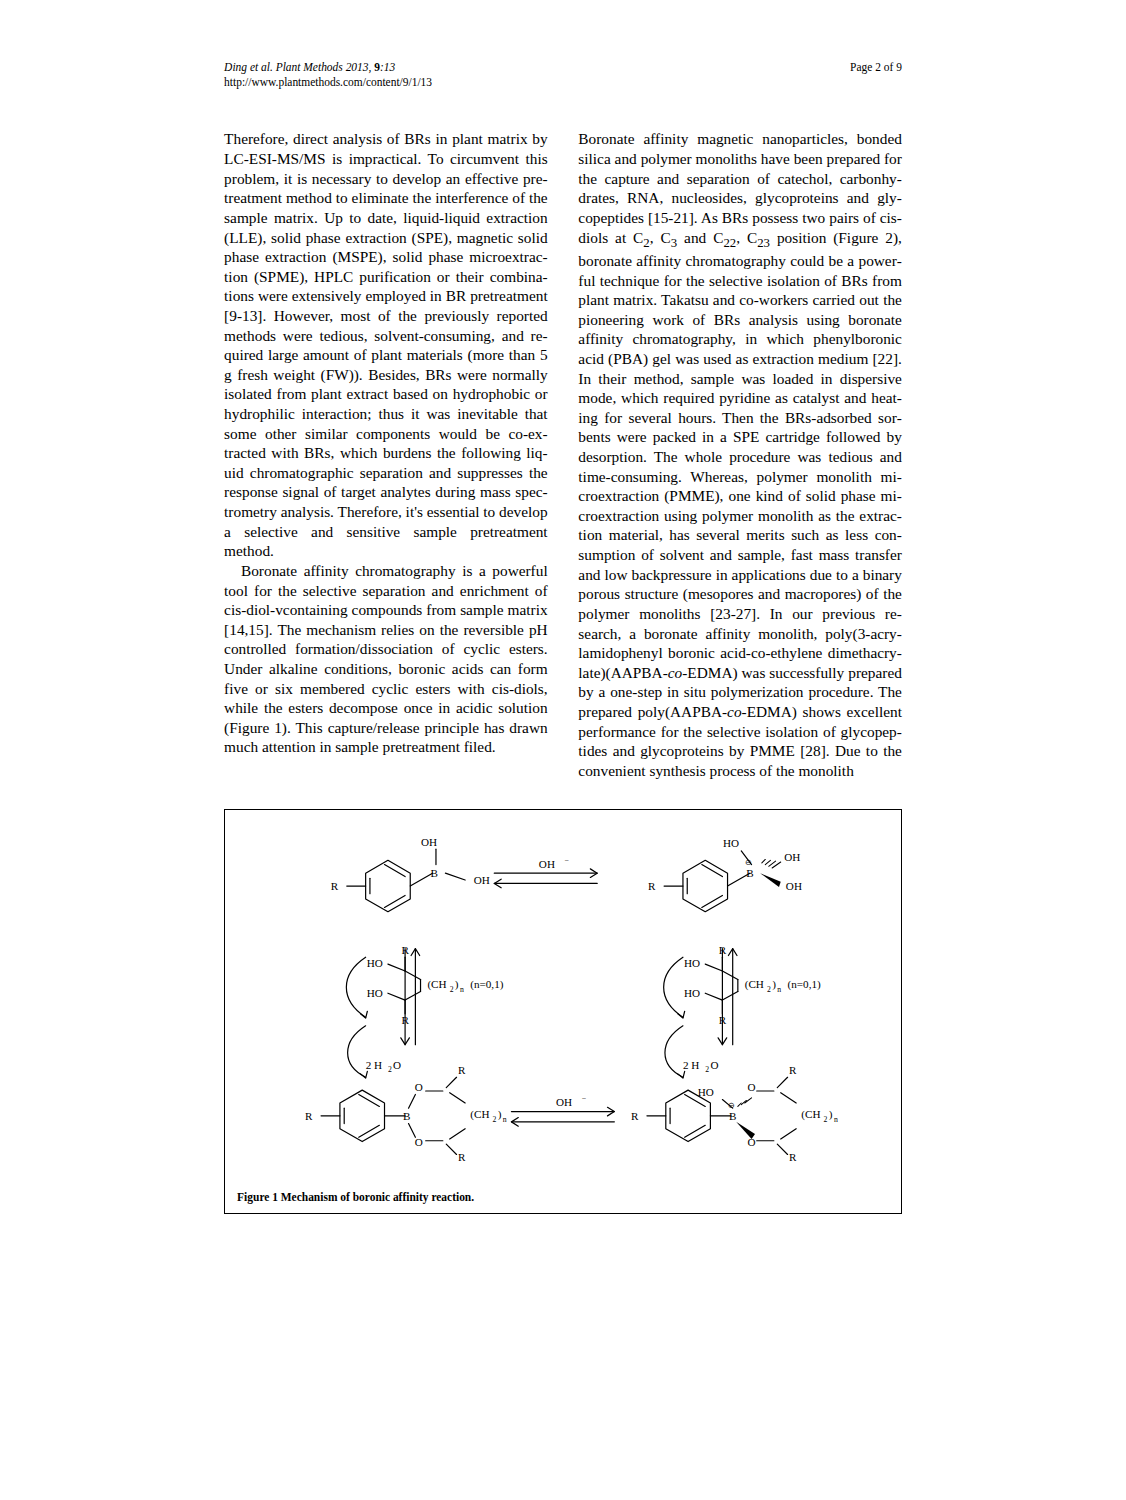Ding et al. Plant Methods 2013, 9:13
http://www.plantmethods.com/content/9/1/13
Page 2 of 9
Therefore, direct analysis of BRs in plant matrix by LC-ESI-MS/MS is impractical. To circumvent this problem, it is necessary to develop an effective pretreatment method to eliminate the interference of the sample matrix. Up to date, liquid-liquid extraction (LLE), solid phase extraction (SPE), magnetic solid phase extraction (MSPE), solid phase microextraction (SPME), HPLC purification or their combinations were extensively employed in BR pretreatment [9-13]. However, most of the previously reported methods were tedious, solvent-consuming, and required large amount of plant materials (more than 5 g fresh weight (FW)). Besides, BRs were normally isolated from plant extract based on hydrophobic or hydrophilic interaction; thus it was inevitable that some other similar components would be co-extracted with BRs, which burdens the following liquid chromatographic separation and suppresses the response signal of target analytes during mass spectrometry analysis. Therefore, it's essential to develop a selective and sensitive sample pretreatment method.
Boronate affinity chromatography is a powerful tool for the selective separation and enrichment of cis-diol-vcontaining compounds from sample matrix [14,15]. The mechanism relies on the reversible pH controlled formation/dissociation of cyclic esters. Under alkaline conditions, boronic acids can form five or six membered cyclic esters with cis-diols, while the esters decompose once in acidic solution (Figure 1). This capture/release principle has drawn much attention in sample pretreatment filed.
Boronate affinity magnetic nanoparticles, bonded silica and polymer monoliths have been prepared for the capture and separation of catechol, carbonhydrates, RNA, nucleosides, glycoproteins and glycopeptides [15-21]. As BRs possess two pairs of cis-diols at C2, C3 and C22, C23 position (Figure 2), boronate affinity chromatography could be a powerful technique for the selective isolation of BRs from plant matrix. Takatsu and co-workers carried out the pioneering work of BRs analysis using boronate affinity chromatography, in which phenylboronic acid (PBA) gel was used as extraction medium [22]. In their method, sample was loaded in dispersive mode, which required pyridine as catalyst and heating for several hours. Then the BRs-adsorbed sorbents were packed in a SPE cartridge followed by desorption. The whole procedure was tedious and time-consuming. Whereas, polymer monolith microextraction (PMME), one kind of solid phase microextraction using polymer monolith as the extraction material, has several merits such as less consumption of solvent and sample, fast mass transfer and low backpressure in applications due to a binary porous structure (mesopores and macropores) of the polymer monoliths [23-27]. In our previous research, a boronate affinity monolith, poly(3-acrylamidophenyl boronic acid-co-ethylene dimethacrylate)(AAPBA-co-EDMA) was successfully prepared by a one-step in situ polymerization procedure. The prepared poly(AAPBA-co-EDMA) shows excellent performance for the selective isolation of glycopeptides and glycoproteins by PMME [28]. Due to the convenient synthesis process of the monolith
OH B OH R OH − HO B ⊖ OH OH R HO R (CH 2 ) n (n=0,1) HO R 2 H 2 O HO R (CH 2 ) n (n=0,1) HO R 2 H 2 O R B O O R R (CH 2 ) n OH − R B ⊖ HO O O R R (CH 2 ) n
Figure 1 Mechanism of boronic affinity reaction.